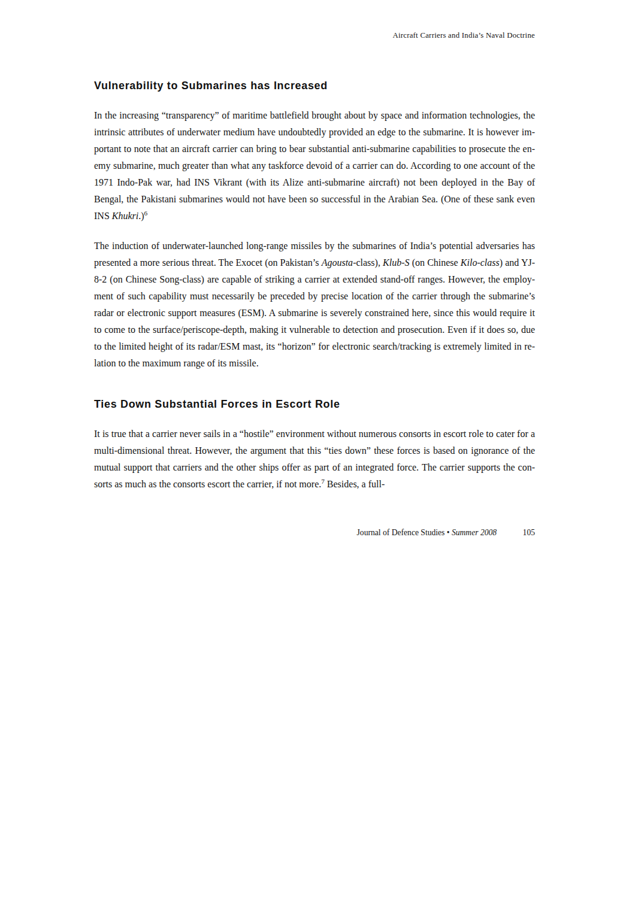Aircraft Carriers and India’s Naval Doctrine
Vulnerability to Submarines has Increased
In the increasing “transparency” of maritime battlefield brought about by space and information technologies, the intrinsic attributes of underwater medium have undoubtedly provided an edge to the submarine. It is however important to note that an aircraft carrier can bring to bear substantial anti-submarine capabilities to prosecute the enemy submarine, much greater than what any taskforce devoid of a carrier can do. According to one account of the 1971 Indo-Pak war, had INS Vikrant (with its Alize anti-submarine aircraft) not been deployed in the Bay of Bengal, the Pakistani submarines would not have been so successful in the Arabian Sea. (One of these sank even INS Khukri.)6
The induction of underwater-launched long-range missiles by the submarines of India’s potential adversaries has presented a more serious threat. The Exocet (on Pakistan’s Agousta-class), Klub-S (on Chinese Kilo-class) and YJ-8-2 (on Chinese Song-class) are capable of striking a carrier at extended stand-off ranges. However, the employment of such capability must necessarily be preceded by precise location of the carrier through the submarine’s radar or electronic support measures (ESM). A submarine is severely constrained here, since this would require it to come to the surface/periscope-depth, making it vulnerable to detection and prosecution. Even if it does so, due to the limited height of its radar/ESM mast, its “horizon” for electronic search/tracking is extremely limited in relation to the maximum range of its missile.
Ties Down Substantial Forces in Escort Role
It is true that a carrier never sails in a “hostile” environment without numerous consorts in escort role to cater for a multi-dimensional threat. However, the argument that this “ties down” these forces is based on ignorance of the mutual support that carriers and the other ships offer as part of an integrated force. The carrier supports the consorts as much as the consorts escort the carrier, if not more.7 Besides, a full-
Journal of Defence Studies • Summer 2008 105